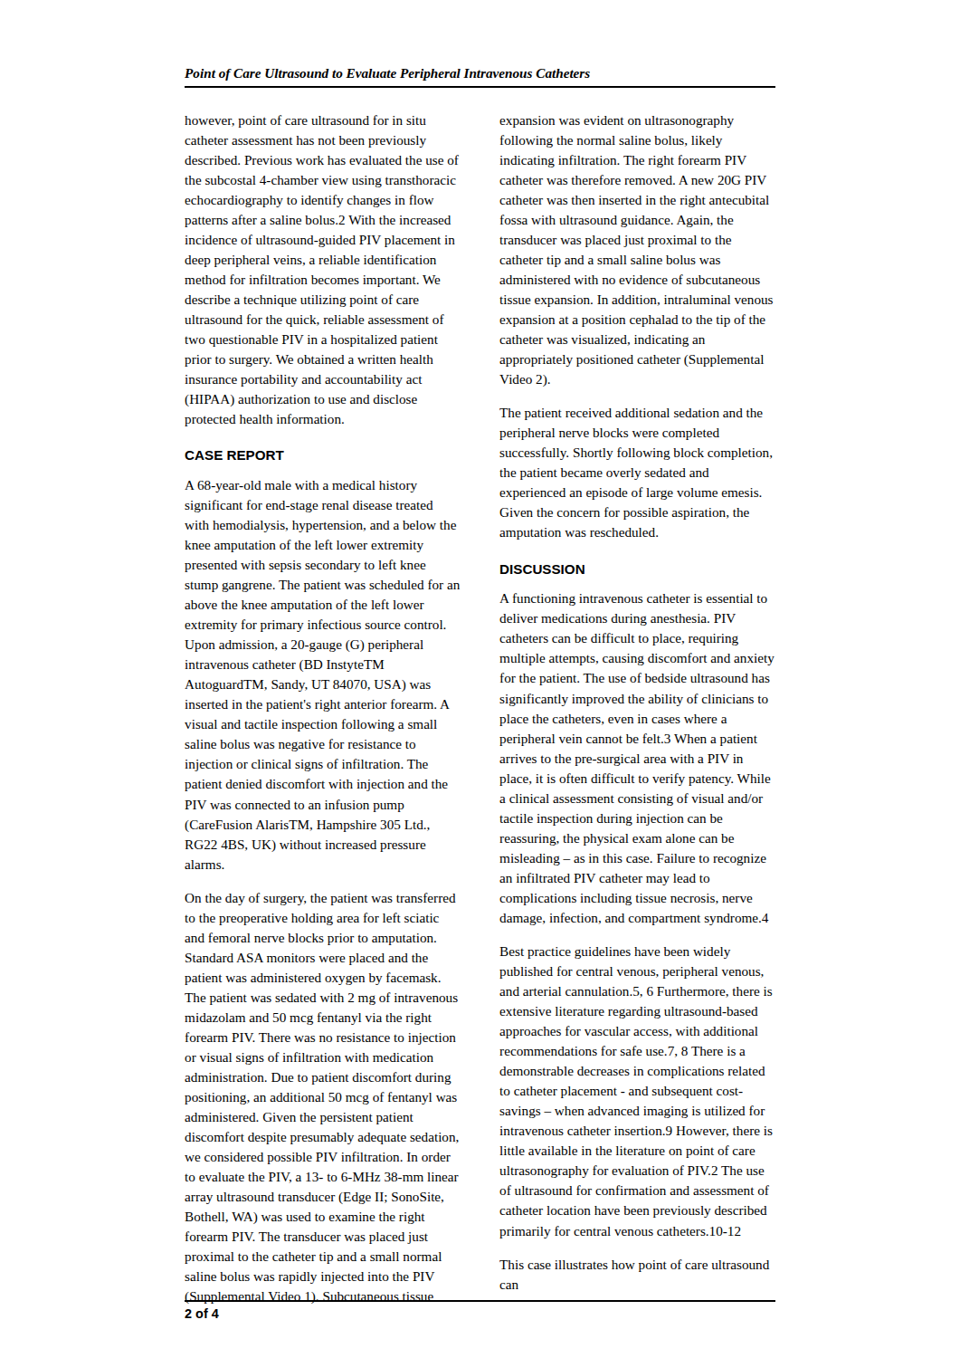Point of Care Ultrasound to Evaluate Peripheral Intravenous Catheters
however, point of care ultrasound for in situ catheter assessment has not been previously described. Previous work has evaluated the use of the subcostal 4-chamber view using transthoracic echocardiography to identify changes in flow patterns after a saline bolus.2 With the increased incidence of ultrasound-guided PIV placement in deep peripheral veins, a reliable identification method for infiltration becomes important. We describe a technique utilizing point of care ultrasound for the quick, reliable assessment of two questionable PIV in a hospitalized patient prior to surgery. We obtained a written health insurance portability and accountability act (HIPAA) authorization to use and disclose protected health information.
CASE REPORT
A 68-year-old male with a medical history significant for end-stage renal disease treated with hemodialysis, hypertension, and a below the knee amputation of the left lower extremity presented with sepsis secondary to left knee stump gangrene. The patient was scheduled for an above the knee amputation of the left lower extremity for primary infectious source control. Upon admission, a 20-gauge (G) peripheral intravenous catheter (BD InstyteTM AutoguardTM, Sandy, UT 84070, USA) was inserted in the patient's right anterior forearm. A visual and tactile inspection following a small saline bolus was negative for resistance to injection or clinical signs of infiltration. The patient denied discomfort with injection and the PIV was connected to an infusion pump (CareFusion AlarisTM, Hampshire 305 Ltd., RG22 4BS, UK) without increased pressure alarms.
On the day of surgery, the patient was transferred to the preoperative holding area for left sciatic and femoral nerve blocks prior to amputation. Standard ASA monitors were placed and the patient was administered oxygen by facemask. The patient was sedated with 2 mg of intravenous midazolam and 50 mcg fentanyl via the right forearm PIV. There was no resistance to injection or visual signs of infiltration with medication administration. Due to patient discomfort during positioning, an additional 50 mcg of fentanyl was administered. Given the persistent patient discomfort despite presumably adequate sedation, we considered possible PIV infiltration. In order to evaluate the PIV, a 13- to 6-MHz 38-mm linear array ultrasound transducer (Edge II; SonoSite, Bothell, WA) was used to examine the right forearm PIV. The transducer was placed just proximal to the catheter tip and a small normal saline bolus was rapidly injected into the PIV (Supplemental Video 1). Subcutaneous tissue expansion was evident on ultrasonography following the normal saline bolus, likely indicating infiltration. The right forearm PIV catheter was therefore removed. A new 20G PIV catheter was then inserted in the right antecubital fossa with ultrasound guidance. Again, the transducer was placed just proximal to the catheter tip and a small saline bolus was administered with no evidence of subcutaneous tissue expansion. In addition, intraluminal venous expansion at a position cephalad to the tip of the catheter was visualized, indicating an appropriately positioned catheter (Supplemental Video 2).
The patient received additional sedation and the peripheral nerve blocks were completed successfully. Shortly following block completion, the patient became overly sedated and experienced an episode of large volume emesis. Given the concern for possible aspiration, the amputation was rescheduled.
DISCUSSION
A functioning intravenous catheter is essential to deliver medications during anesthesia. PIV catheters can be difficult to place, requiring multiple attempts, causing discomfort and anxiety for the patient. The use of bedside ultrasound has significantly improved the ability of clinicians to place the catheters, even in cases where a peripheral vein cannot be felt.3 When a patient arrives to the pre-surgical area with a PIV in place, it is often difficult to verify patency. While a clinical assessment consisting of visual and/or tactile inspection during injection can be reassuring, the physical exam alone can be misleading – as in this case. Failure to recognize an infiltrated PIV catheter may lead to complications including tissue necrosis, nerve damage, infection, and compartment syndrome.4
Best practice guidelines have been widely published for central venous, peripheral venous, and arterial cannulation.5, 6 Furthermore, there is extensive literature regarding ultrasound-based approaches for vascular access, with additional recommendations for safe use.7, 8 There is a demonstrable decreases in complications related to catheter placement - and subsequent cost-savings – when advanced imaging is utilized for intravenous catheter insertion.9 However, there is little available in the literature on point of care ultrasonography for evaluation of PIV.2 The use of ultrasound for confirmation and assessment of catheter location have been previously described primarily for central venous catheters.10-12
This case illustrates how point of care ultrasound can
2 of 4